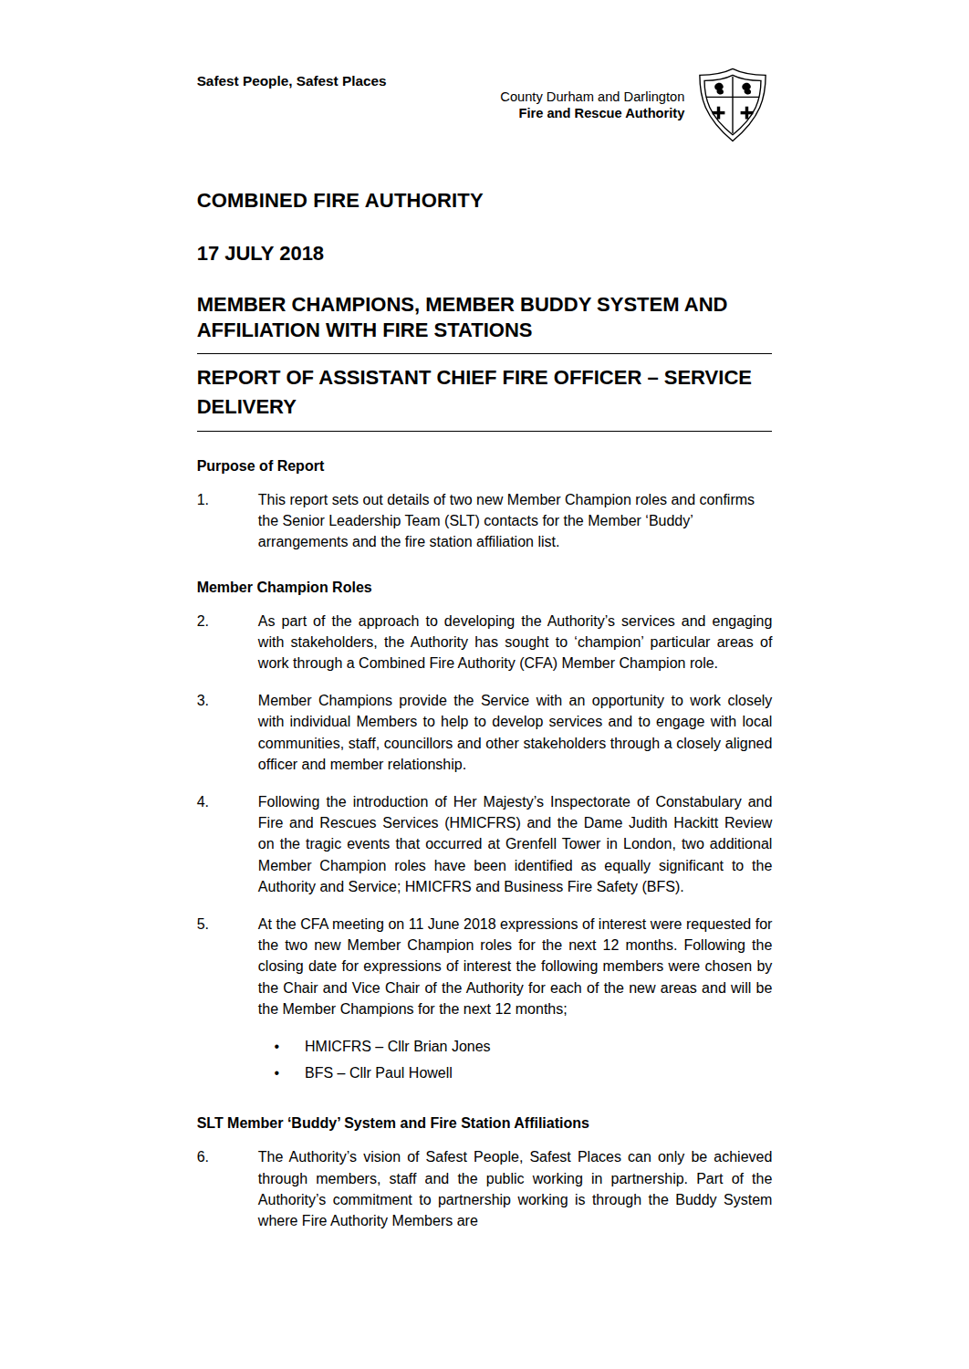Safest People, Safest Places
County Durham and Darlington
Fire and Rescue Authority
COMBINED FIRE AUTHORITY
17 JULY 2018
MEMBER CHAMPIONS, MEMBER BUDDY SYSTEM AND AFFILIATION WITH FIRE STATIONS
REPORT OF ASSISTANT CHIEF FIRE OFFICER – SERVICE DELIVERY
Purpose of Report
1.
This report sets out details of two new Member Champion roles and confirms the Senior Leadership Team (SLT) contacts for the Member ‘Buddy’ arrangements and the fire station affiliation list.
Member Champion Roles
2.
As part of the approach to developing the Authority’s services and engaging with stakeholders, the Authority has sought to ‘champion’ particular areas of work through a Combined Fire Authority (CFA) Member Champion role.
3.
Member Champions provide the Service with an opportunity to work closely with individual Members to help to develop services and to engage with local communities, staff, councillors and other stakeholders through a closely aligned officer and member relationship.
4.
Following the introduction of Her Majesty’s Inspectorate of Constabulary and Fire and Rescues Services (HMICFRS) and the Dame Judith Hackitt Review on the tragic events that occurred at Grenfell Tower in London, two additional Member Champion roles have been identified as equally significant to the Authority and Service; HMICFRS and Business Fire Safety (BFS).
5.
At the CFA meeting on 11 June 2018 expressions of interest were requested for the two new Member Champion roles for the next 12 months. Following the closing date for expressions of interest the following members were chosen by the Chair and Vice Chair of the Authority for each of the new areas and will be the Member Champions for the next 12 months;
•HMICFRS – Cllr Brian Jones
•BFS – Cllr Paul Howell
SLT Member ‘Buddy’ System and Fire Station Affiliations
6.
The Authority’s vision of Safest People, Safest Places can only be achieved through members, staff and the public working in partnership. Part of the Authority’s commitment to partnership working is through the Buddy System where Fire Authority Members are